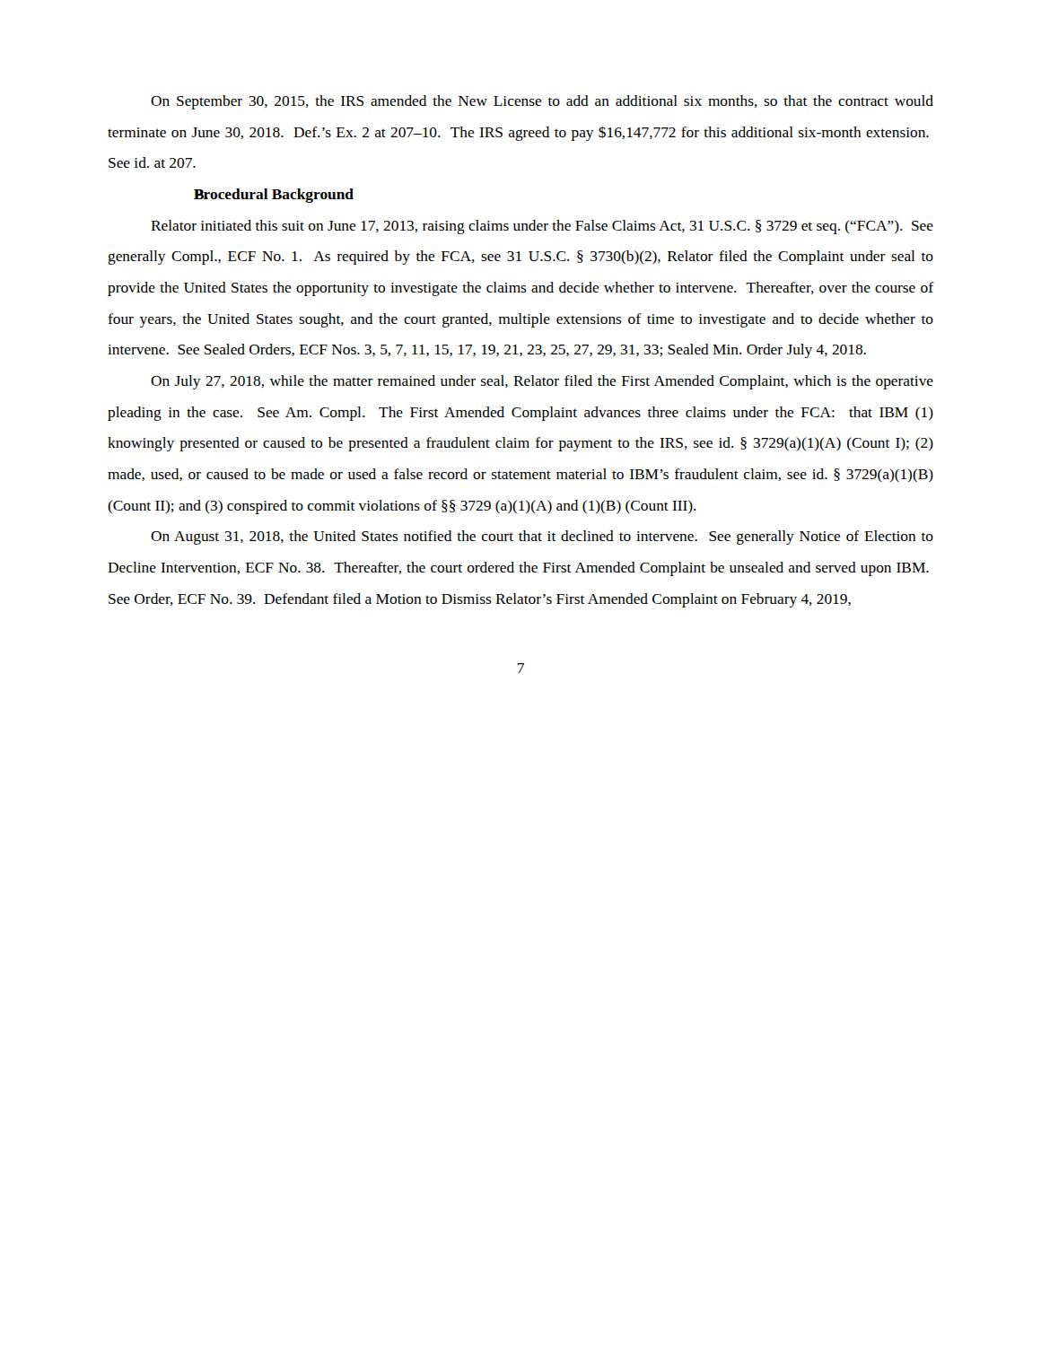On September 30, 2015, the IRS amended the New License to add an additional six months, so that the contract would terminate on June 30, 2018. Def.’s Ex. 2 at 207–10. The IRS agreed to pay $16,147,772 for this additional six-month extension. See id. at 207.
B. Procedural Background
Relator initiated this suit on June 17, 2013, raising claims under the False Claims Act, 31 U.S.C. § 3729 et seq. (“FCA”). See generally Compl., ECF No. 1. As required by the FCA, see 31 U.S.C. § 3730(b)(2), Relator filed the Complaint under seal to provide the United States the opportunity to investigate the claims and decide whether to intervene. Thereafter, over the course of four years, the United States sought, and the court granted, multiple extensions of time to investigate and to decide whether to intervene. See Sealed Orders, ECF Nos. 3, 5, 7, 11, 15, 17, 19, 21, 23, 25, 27, 29, 31, 33; Sealed Min. Order July 4, 2018.
On July 27, 2018, while the matter remained under seal, Relator filed the First Amended Complaint, which is the operative pleading in the case. See Am. Compl. The First Amended Complaint advances three claims under the FCA: that IBM (1) knowingly presented or caused to be presented a fraudulent claim for payment to the IRS, see id. § 3729(a)(1)(A) (Count I); (2) made, used, or caused to be made or used a false record or statement material to IBM’s fraudulent claim, see id. § 3729(a)(1)(B) (Count II); and (3) conspired to commit violations of §§ 3729 (a)(1)(A) and (1)(B) (Count III).
On August 31, 2018, the United States notified the court that it declined to intervene. See generally Notice of Election to Decline Intervention, ECF No. 38. Thereafter, the court ordered the First Amended Complaint be unsealed and served upon IBM. See Order, ECF No. 39. Defendant filed a Motion to Dismiss Relator’s First Amended Complaint on February 4, 2019,
7